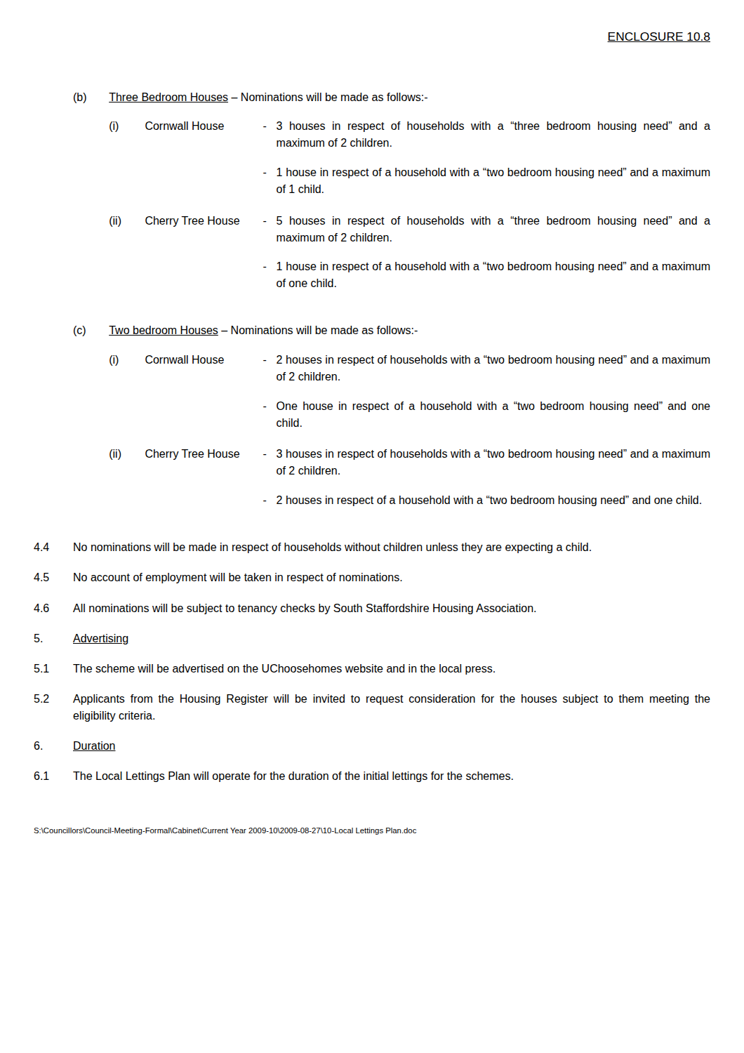ENCLOSURE 10.8
(b)
Three Bedroom Houses – Nominations will be made as follows:-
(i)
Cornwall House
-
3 houses in respect of households with a “three bedroom housing need” and a maximum of 2 children.
-
1 house in respect of a household with a “two bedroom housing need” and a maximum of 1 child.
(ii)
Cherry Tree House
-
5 houses in respect of households with a “three bedroom housing need” and a maximum of 2 children.
-
1 house in respect of a household with a “two bedroom housing need” and a maximum of one child.
(c)
Two bedroom Houses – Nominations will be made as follows:-
(i)
Cornwall House
-
2 houses in respect of households with a “two bedroom housing need” and a maximum of 2 children.
-
One house in respect of a household with a “two bedroom housing need” and one child.
(ii)
Cherry Tree House
-
3 houses in respect of households with a “two bedroom housing need” and a maximum of 2 children.
-
2 houses in respect of a household with a “two bedroom housing need” and one child.
4.4
No nominations will be made in respect of households without children unless they are expecting a child.
4.5
No account of employment will be taken in respect of nominations.
4.6
All nominations will be subject to tenancy checks by South Staffordshire Housing Association.
5.
Advertising
5.1
The scheme will be advertised on the UChoosehomes website and in the local press.
5.2
Applicants from the Housing Register will be invited to request consideration for the houses subject to them meeting the eligibility criteria.
6.
Duration
6.1
The Local Lettings Plan will operate for the duration of the initial lettings for the schemes.
S:\Councillors\Council-Meeting-Formal\Cabinet\Current Year 2009-10\2009-08-27\10-Local Lettings Plan.doc